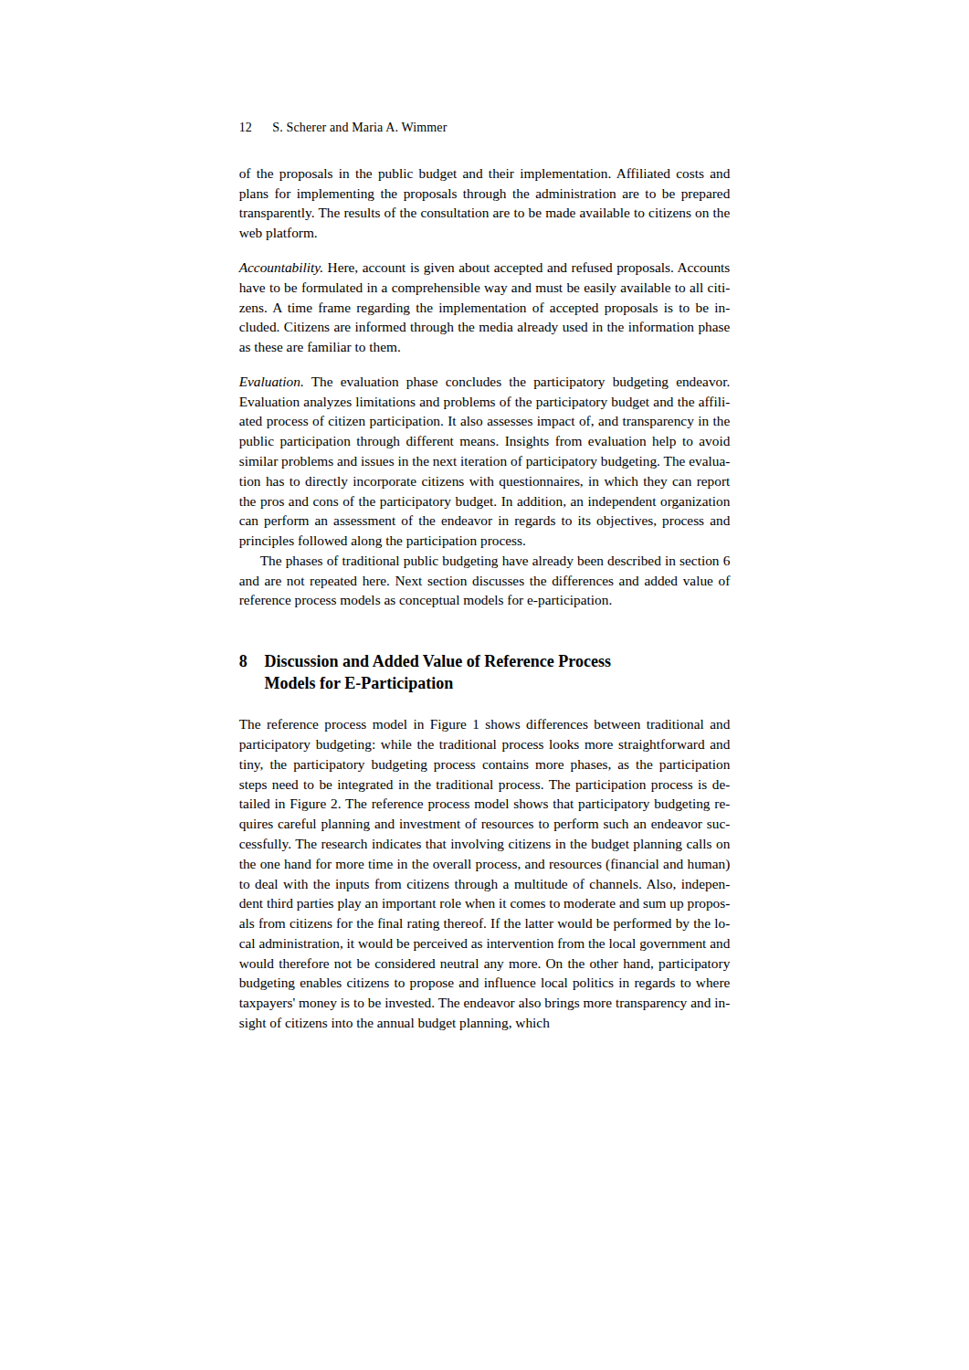12 S. Scherer and Maria A. Wimmer
of the proposals in the public budget and their implementation. Affiliated costs and plans for implementing the proposals through the administration are to be prepared transparently. The results of the consultation are to be made available to citizens on the web platform.
Accountability. Here, account is given about accepted and refused proposals. Accounts have to be formulated in a comprehensible way and must be easily available to all citizens. A time frame regarding the implementation of accepted proposals is to be included. Citizens are informed through the media already used in the information phase as these are familiar to them.
Evaluation. The evaluation phase concludes the participatory budgeting endeavor. Evaluation analyzes limitations and problems of the participatory budget and the affiliated process of citizen participation. It also assesses impact of, and transparency in the public participation through different means. Insights from evaluation help to avoid similar problems and issues in the next iteration of participatory budgeting. The evaluation has to directly incorporate citizens with questionnaires, in which they can report the pros and cons of the participatory budget. In addition, an independent organization can perform an assessment of the endeavor in regards to its objectives, process and principles followed along the participation process.
The phases of traditional public budgeting have already been described in section 6 and are not repeated here. Next section discusses the differences and added value of reference process models as conceptual models for e-participation.
8 Discussion and Added Value of Reference Process Models for E-Participation
The reference process model in Figure 1 shows differences between traditional and participatory budgeting: while the traditional process looks more straightforward and tiny, the participatory budgeting process contains more phases, as the participation steps need to be integrated in the traditional process. The participation process is detailed in Figure 2. The reference process model shows that participatory budgeting requires careful planning and investment of resources to perform such an endeavor successfully. The research indicates that involving citizens in the budget planning calls on the one hand for more time in the overall process, and resources (financial and human) to deal with the inputs from citizens through a multitude of channels. Also, independent third parties play an important role when it comes to moderate and sum up proposals from citizens for the final rating thereof. If the latter would be performed by the local administration, it would be perceived as intervention from the local government and would therefore not be considered neutral any more. On the other hand, participatory budgeting enables citizens to propose and influence local politics in regards to where taxpayers' money is to be invested. The endeavor also brings more transparency and insight of citizens into the annual budget planning, which